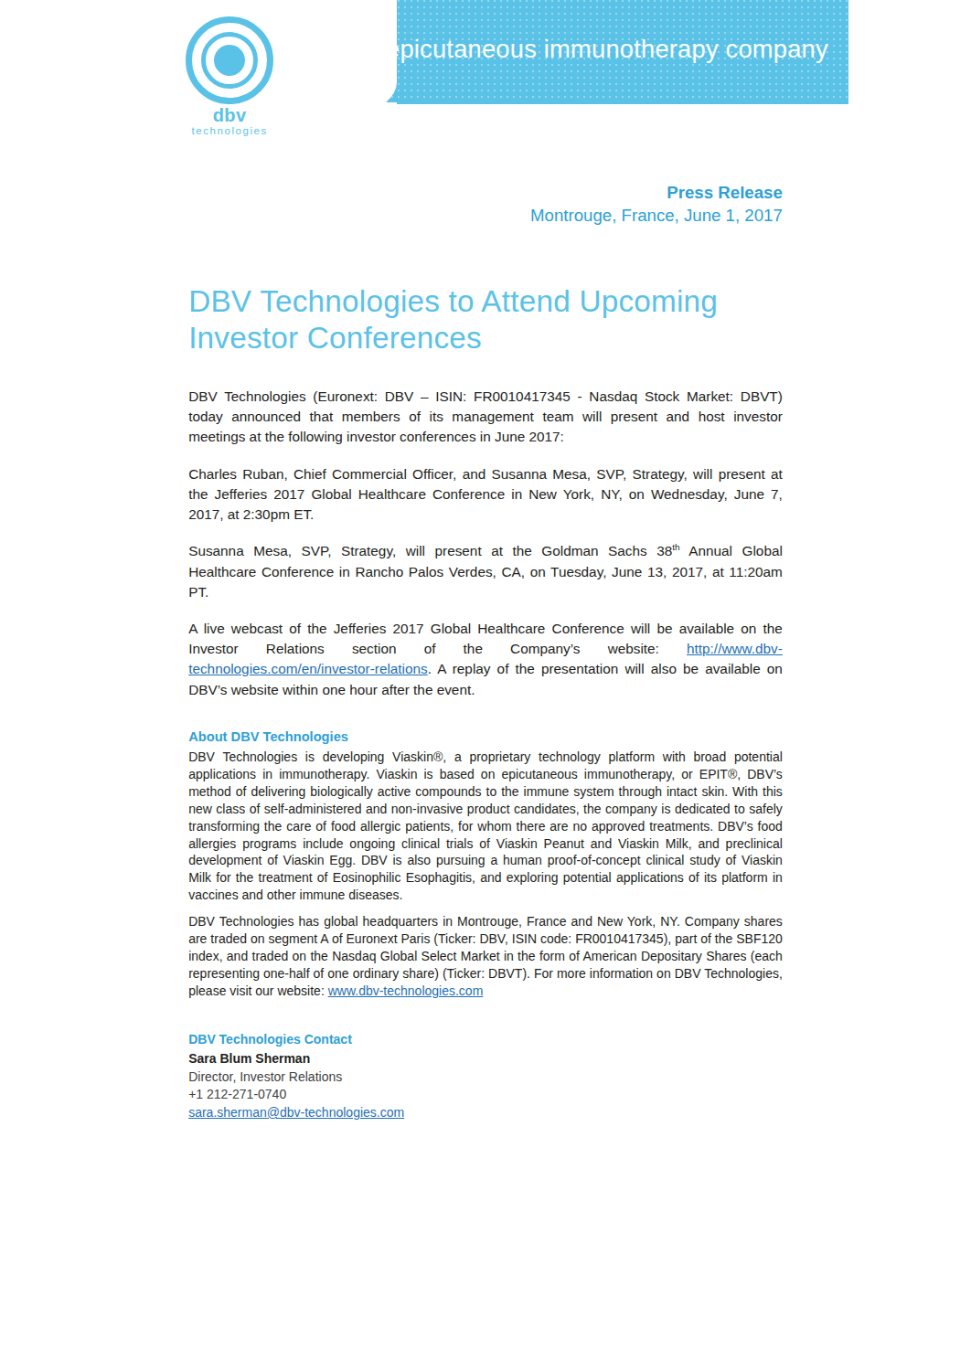The epicutaneous immunotherapy company
dbvtechnologies
Press Release
Montrouge, France, June 1, 2017
DBV Technologies to Attend Upcoming
Investor Conferences
DBV Technologies (Euronext: DBV – ISIN: FR0010417345 - Nasdaq Stock Market: DBVT) today announced that members of its management team will present and host investor meetings at the following investor conferences in June 2017:
Charles Ruban, Chief Commercial Officer, and Susanna Mesa, SVP, Strategy, will present at the Jefferies 2017 Global Healthcare Conference in New York, NY, on Wednesday, June 7, 2017, at 2:30pm ET.
Susanna Mesa, SVP, Strategy, will present at the Goldman Sachs 38th Annual Global Healthcare Conference in Rancho Palos Verdes, CA, on Tuesday, June 13, 2017, at 11:20am PT.
A live webcast of the Jefferies 2017 Global Healthcare Conference will be available on the Investor Relations section of the Company’s website: http://www.dbv-technologies.com/en/investor-relations. A replay of the presentation will also be available on DBV’s website within one hour after the event.
About DBV Technologies
DBV Technologies is developing Viaskin®, a proprietary technology platform with broad potential applications in immunotherapy. Viaskin is based on epicutaneous immunotherapy, or EPIT®, DBV’s method of delivering biologically active compounds to the immune system through intact skin. With this new class of self-administered and non-invasive product candidates, the company is dedicated to safely transforming the care of food allergic patients, for whom there are no approved treatments. DBV’s food allergies programs include ongoing clinical trials of Viaskin Peanut and Viaskin Milk, and preclinical development of Viaskin Egg. DBV is also pursuing a human proof-of-concept clinical study of Viaskin Milk for the treatment of Eosinophilic Esophagitis, and exploring potential applications of its platform in vaccines and other immune diseases.
DBV Technologies has global headquarters in Montrouge, France and New York, NY. Company shares are traded on segment A of Euronext Paris (Ticker: DBV, ISIN code: FR0010417345), part of the SBF120 index, and traded on the Nasdaq Global Select Market in the form of American Depositary Shares (each representing one-half of one ordinary share) (Ticker: DBVT). For more information on DBV Technologies, please visit our website: www.dbv-technologies.com
DBV Technologies Contact
Sara Blum Sherman
Director, Investor Relations
+1 212-271-0740
sara.sherman@dbv-technologies.com